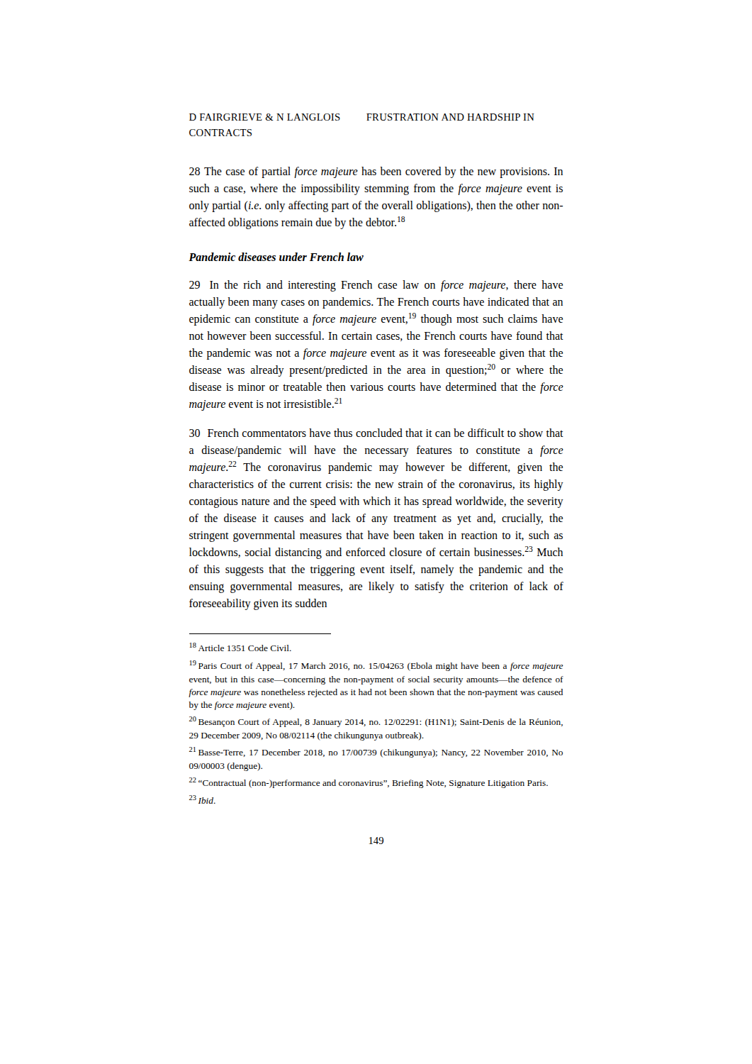D FAIRGRIEVE & N LANGLOIS FRUSTRATION AND HARDSHIP IN CONTRACTS
28 The case of partial force majeure has been covered by the new provisions. In such a case, where the impossibility stemming from the force majeure event is only partial (i.e. only affecting part of the overall obligations), then the other non-affected obligations remain due by the debtor.18
Pandemic diseases under French law
29 In the rich and interesting French case law on force majeure, there have actually been many cases on pandemics. The French courts have indicated that an epidemic can constitute a force majeure event,19 though most such claims have not however been successful. In certain cases, the French courts have found that the pandemic was not a force majeure event as it was foreseeable given that the disease was already present/predicted in the area in question;20 or where the disease is minor or treatable then various courts have determined that the force majeure event is not irresistible.21
30 French commentators have thus concluded that it can be difficult to show that a disease/pandemic will have the necessary features to constitute a force majeure.22 The coronavirus pandemic may however be different, given the characteristics of the current crisis: the new strain of the coronavirus, its highly contagious nature and the speed with which it has spread worldwide, the severity of the disease it causes and lack of any treatment as yet and, crucially, the stringent governmental measures that have been taken in reaction to it, such as lockdowns, social distancing and enforced closure of certain businesses.23 Much of this suggests that the triggering event itself, namely the pandemic and the ensuing governmental measures, are likely to satisfy the criterion of lack of foreseeability given its sudden
18 Article 1351 Code Civil.
19 Paris Court of Appeal, 17 March 2016, no. 15/04263 (Ebola might have been a force majeure event, but in this case—concerning the non-payment of social security amounts—the defence of force majeure was nonetheless rejected as it had not been shown that the non-payment was caused by the force majeure event).
20 Besançon Court of Appeal, 8 January 2014, no. 12/02291: (H1N1); Saint-Denis de la Réunion, 29 December 2009, No 08/02114 (the chikungunya outbreak).
21 Basse-Terre, 17 December 2018, no 17/00739 (chikungunya); Nancy, 22 November 2010, No 09/00003 (dengue).
22“Contractual (non-)performance and coronavirus”, Briefing Note, Signature Litigation Paris.
23 Ibid.
149